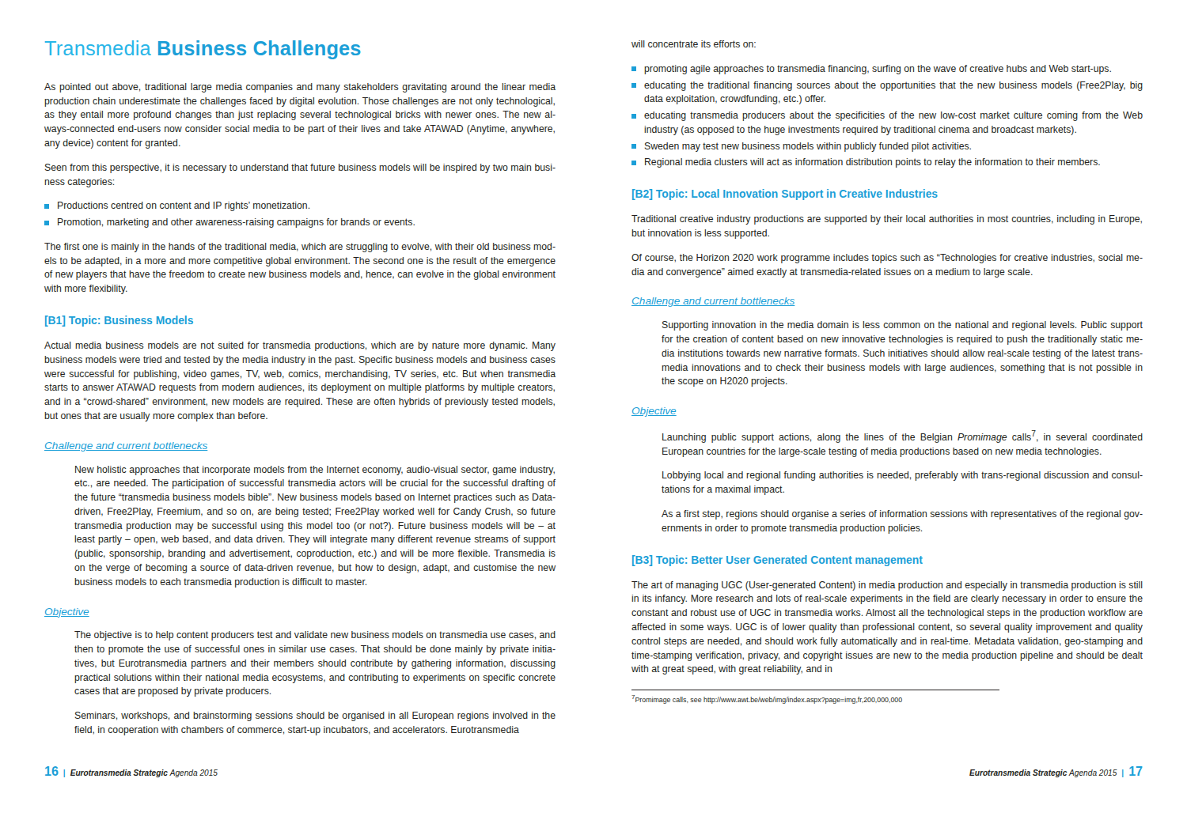Transmedia Business Challenges
As pointed out above, traditional large media companies and many stakeholders gravitating around the linear media production chain underestimate the challenges faced by digital evolution. Those challenges are not only technological, as they entail more profound changes than just replacing several technological bricks with newer ones. The new always-connected end-users now consider social media to be part of their lives and take ATAWAD (Anytime, anywhere, any device) content for granted.
Seen from this perspective, it is necessary to understand that future business models will be inspired by two main business categories:
Productions centred on content and IP rights’ monetization.
Promotion, marketing and other awareness-raising campaigns for brands or events.
The first one is mainly in the hands of the traditional media, which are struggling to evolve, with their old business models to be adapted, in a more and more competitive global environment. The second one is the result of the emergence of new players that have the freedom to create new business models and, hence, can evolve in the global environment with more flexibility.
[B1] Topic: Business Models
Actual media business models are not suited for transmedia productions, which are by nature more dynamic. Many business models were tried and tested by the media industry in the past. Specific business models and business cases were successful for publishing, video games, TV, web, comics, merchandising, TV series, etc. But when transmedia starts to answer ATAWAD requests from modern audiences, its deployment on multiple platforms by multiple creators, and in a “crowd-shared” environment, new models are required. These are often hybrids of previously tested models, but ones that are usually more complex than before.
Challenge and current bottlenecks
New holistic approaches that incorporate models from the Internet economy, audio-visual sector, game industry, etc., are needed. The participation of successful transmedia actors will be crucial for the successful drafting of the future “transmedia business models bible”. New business models based on Internet practices such as Data-driven, Free2Play, Freemium, and so on, are being tested; Free2Play worked well for Candy Crush, so future transmedia production may be successful using this model too (or not?). Future business models will be – at least partly – open, web based, and data driven. They will integrate many different revenue streams of support (public, sponsorship, branding and advertisement, coproduction, etc.) and will be more flexible. Transmedia is on the verge of becoming a source of data-driven revenue, but how to design, adapt, and customise the new business models to each transmedia production is difficult to master.
Objective
The objective is to help content producers test and validate new business models on transmedia use cases, and then to promote the use of successful ones in similar use cases. That should be done mainly by private initiatives, but Eurotransmedia partners and their members should contribute by gathering information, discussing practical solutions within their national media ecosystems, and contributing to experiments on specific concrete cases that are proposed by private producers.
Seminars, workshops, and brainstorming sessions should be organised in all European regions involved in the field, in cooperation with chambers of commerce, start-up incubators, and accelerators. Eurotransmedia
will concentrate its efforts on:
promoting agile approaches to transmedia financing, surfing on the wave of creative hubs and Web start-ups.
educating the traditional financing sources about the opportunities that the new business models (Free2Play, big data exploitation, crowdfunding, etc.) offer.
educating transmedia producers about the specificities of the new low-cost market culture coming from the Web industry (as opposed to the huge investments required by traditional cinema and broadcast markets).
Sweden may test new business models within publicly funded pilot activities.
Regional media clusters will act as information distribution points to relay the information to their members.
[B2] Topic: Local Innovation Support in Creative Industries
Traditional creative industry productions are supported by their local authorities in most countries, including in Europe, but innovation is less supported.
Of course, the Horizon 2020 work programme includes topics such as “Technologies for creative industries, social media and convergence” aimed exactly at transmedia-related issues on a medium to large scale.
Challenge and current bottlenecks
Supporting innovation in the media domain is less common on the national and regional levels. Public support for the creation of content based on new innovative technologies is required to push the traditionally static media institutions towards new narrative formats. Such initiatives should allow real-scale testing of the latest transmedia innovations and to check their business models with large audiences, something that is not possible in the scope on H2020 projects.
Objective
Launching public support actions, along the lines of the Belgian Promimage calls7, in several coordinated European countries for the large-scale testing of media productions based on new media technologies.
Lobbying local and regional funding authorities is needed, preferably with trans-regional discussion and consultations for a maximal impact.
As a first step, regions should organise a series of information sessions with representatives of the regional governments in order to promote transmedia production policies.
[B3] Topic: Better User Generated Content management
The art of managing UGC (User-generated Content) in media production and especially in transmedia production is still in its infancy. More research and lots of real-scale experiments in the field are clearly necessary in order to ensure the constant and robust use of UGC in transmedia works. Almost all the technological steps in the production workflow are affected in some ways. UGC is of lower quality than professional content, so several quality improvement and quality control steps are needed, and should work fully automatically and in real-time. Metadata validation, geo-stamping and time-stamping verification, privacy, and copyright issues are new to the media production pipeline and should be dealt with at great speed, with great reliability, and in
7Promimage calls, see http://www.awt.be/web/img/index.aspx?page=img,fr,200,000,000
16 | Eurotransmedia Strategic Agenda 2015
Eurotransmedia Strategic Agenda 2015 | 17